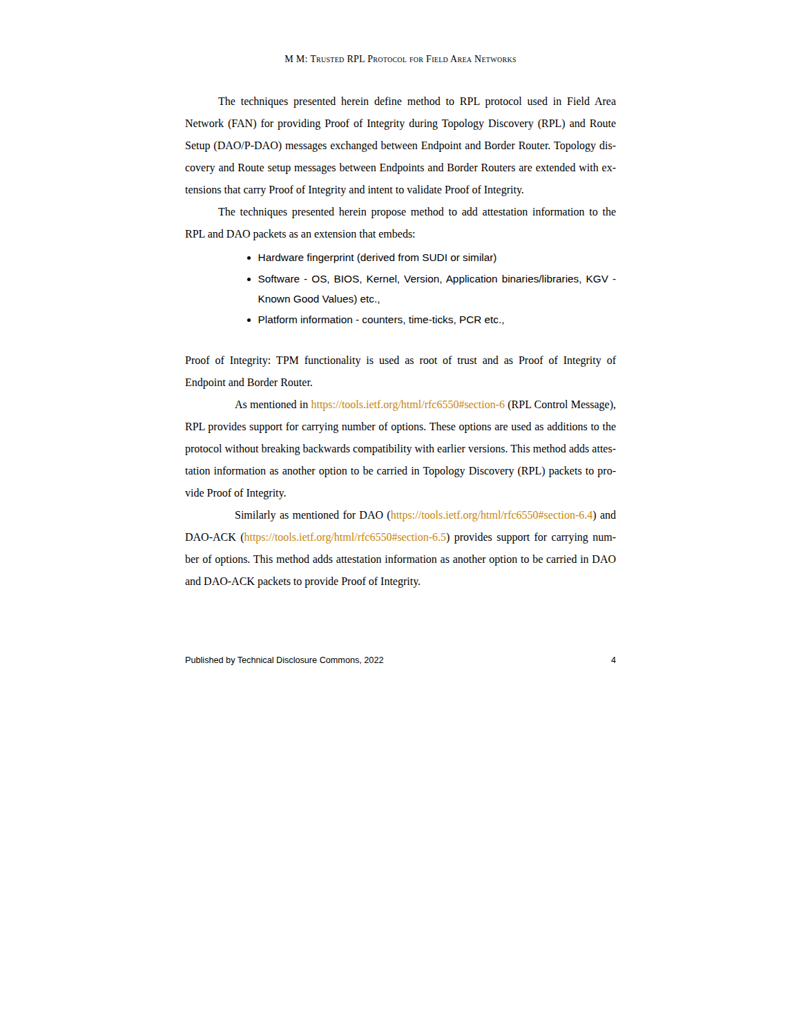M M: Trusted RPL Protocol for Field Area Networks
The techniques presented herein define method to RPL protocol used in Field Area Network (FAN) for providing Proof of Integrity during Topology Discovery (RPL) and Route Setup (DAO/P-DAO) messages exchanged between Endpoint and Border Router. Topology discovery and Route setup messages between Endpoints and Border Routers are extended with extensions that carry Proof of Integrity and intent to validate Proof of Integrity.
The techniques presented herein propose method to add attestation information to the RPL and DAO packets as an extension that embeds:
Hardware fingerprint (derived from SUDI or similar)
Software - OS, BIOS, Kernel, Version, Application binaries/libraries, KGV - Known Good Values) etc.,
Platform information - counters, time-ticks, PCR etc.,
Proof of Integrity: TPM functionality is used as root of trust and as Proof of Integrity of Endpoint and Border Router.
As mentioned in https://tools.ietf.org/html/rfc6550#section-6 (RPL Control Message), RPL provides support for carrying number of options. These options are used as additions to the protocol without breaking backwards compatibility with earlier versions. This method adds attestation information as another option to be carried in Topology Discovery (RPL) packets to provide Proof of Integrity.
Similarly as mentioned for DAO (https://tools.ietf.org/html/rfc6550#section-6.4) and DAO-ACK (https://tools.ietf.org/html/rfc6550#section-6.5) provides support for carrying number of options. This method adds attestation information as another option to be carried in DAO and DAO-ACK packets to provide Proof of Integrity.
Published by Technical Disclosure Commons, 2022 4